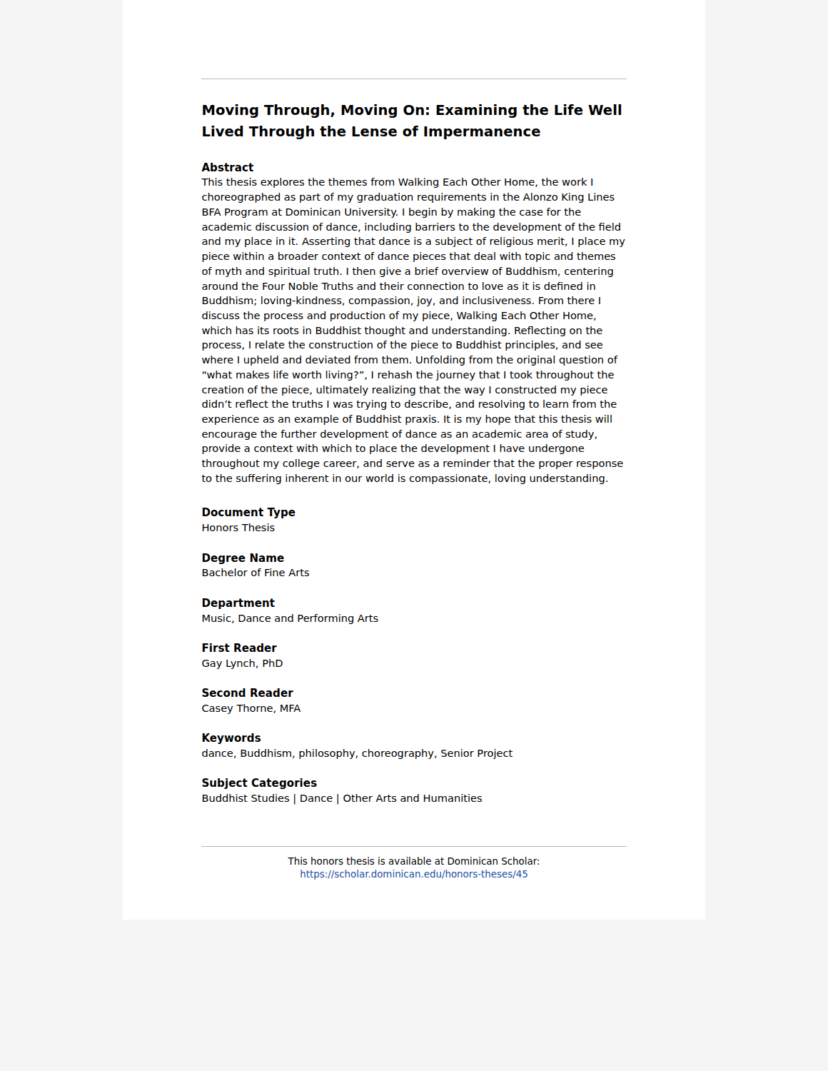Moving Through, Moving On: Examining the Life Well Lived Through the Lense of Impermanence
Abstract
This thesis explores the themes from Walking Each Other Home, the work I choreographed as part of my graduation requirements in the Alonzo King Lines BFA Program at Dominican University. I begin by making the case for the academic discussion of dance, including barriers to the development of the field and my place in it. Asserting that dance is a subject of religious merit, I place my piece within a broader context of dance pieces that deal with topic and themes of myth and spiritual truth. I then give a brief overview of Buddhism, centering around the Four Noble Truths and their connection to love as it is defined in Buddhism; loving-kindness, compassion, joy, and inclusiveness. From there I discuss the process and production of my piece, Walking Each Other Home, which has its roots in Buddhist thought and understanding. Reflecting on the process, I relate the construction of the piece to Buddhist principles, and see where I upheld and deviated from them. Unfolding from the original question of “what makes life worth living?”, I rehash the journey that I took throughout the creation of the piece, ultimately realizing that the way I constructed my piece didn’t reflect the truths I was trying to describe, and resolving to learn from the experience as an example of Buddhist praxis. It is my hope that this thesis will encourage the further development of dance as an academic area of study, provide a context with which to place the development I have undergone throughout my college career, and serve as a reminder that the proper response to the suffering inherent in our world is compassionate, loving understanding.
Document Type
Honors Thesis
Degree Name
Bachelor of Fine Arts
Department
Music, Dance and Performing Arts
First Reader
Gay Lynch, PhD
Second Reader
Casey Thorne, MFA
Keywords
dance, Buddhism, philosophy, choreography, Senior Project
Subject Categories
Buddhist Studies | Dance | Other Arts and Humanities
This honors thesis is available at Dominican Scholar: https://scholar.dominican.edu/honors-theses/45